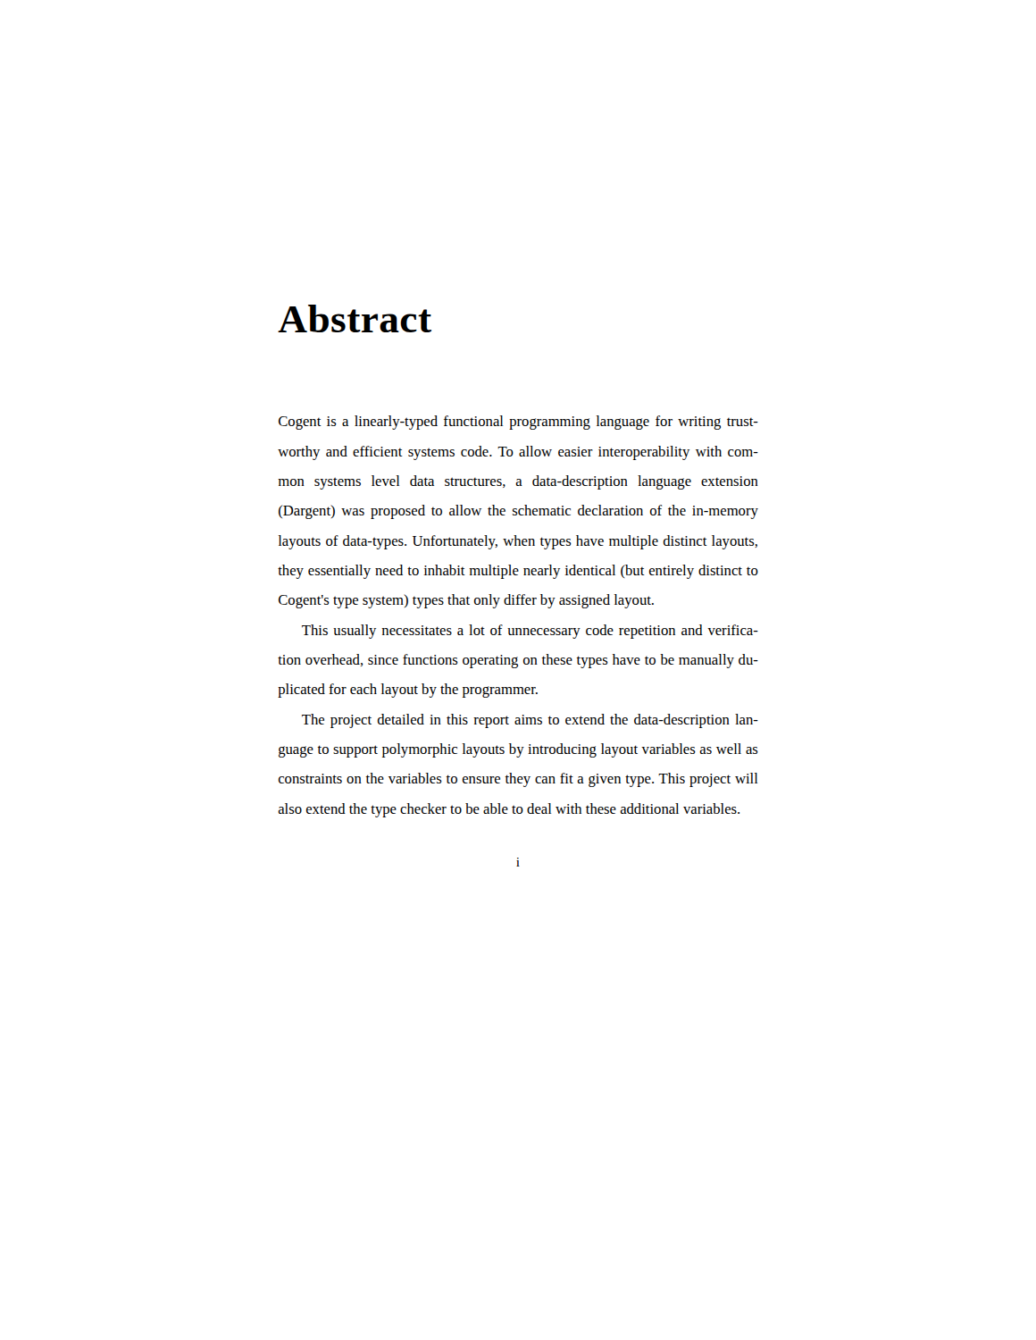Abstract
Cogent is a linearly-typed functional programming language for writing trustworthy and efficient systems code. To allow easier interoperability with common systems level data structures, a data-description language extension (Dargent) was proposed to allow the schematic declaration of the in-memory layouts of data-types. Unfortunately, when types have multiple distinct layouts, they essentially need to inhabit multiple nearly identical (but entirely distinct to Cogent's type system) types that only differ by assigned layout.
This usually necessitates a lot of unnecessary code repetition and verification overhead, since functions operating on these types have to be manually duplicated for each layout by the programmer.
The project detailed in this report aims to extend the data-description language to support polymorphic layouts by introducing layout variables as well as constraints on the variables to ensure they can fit a given type. This project will also extend the type checker to be able to deal with these additional variables.
i